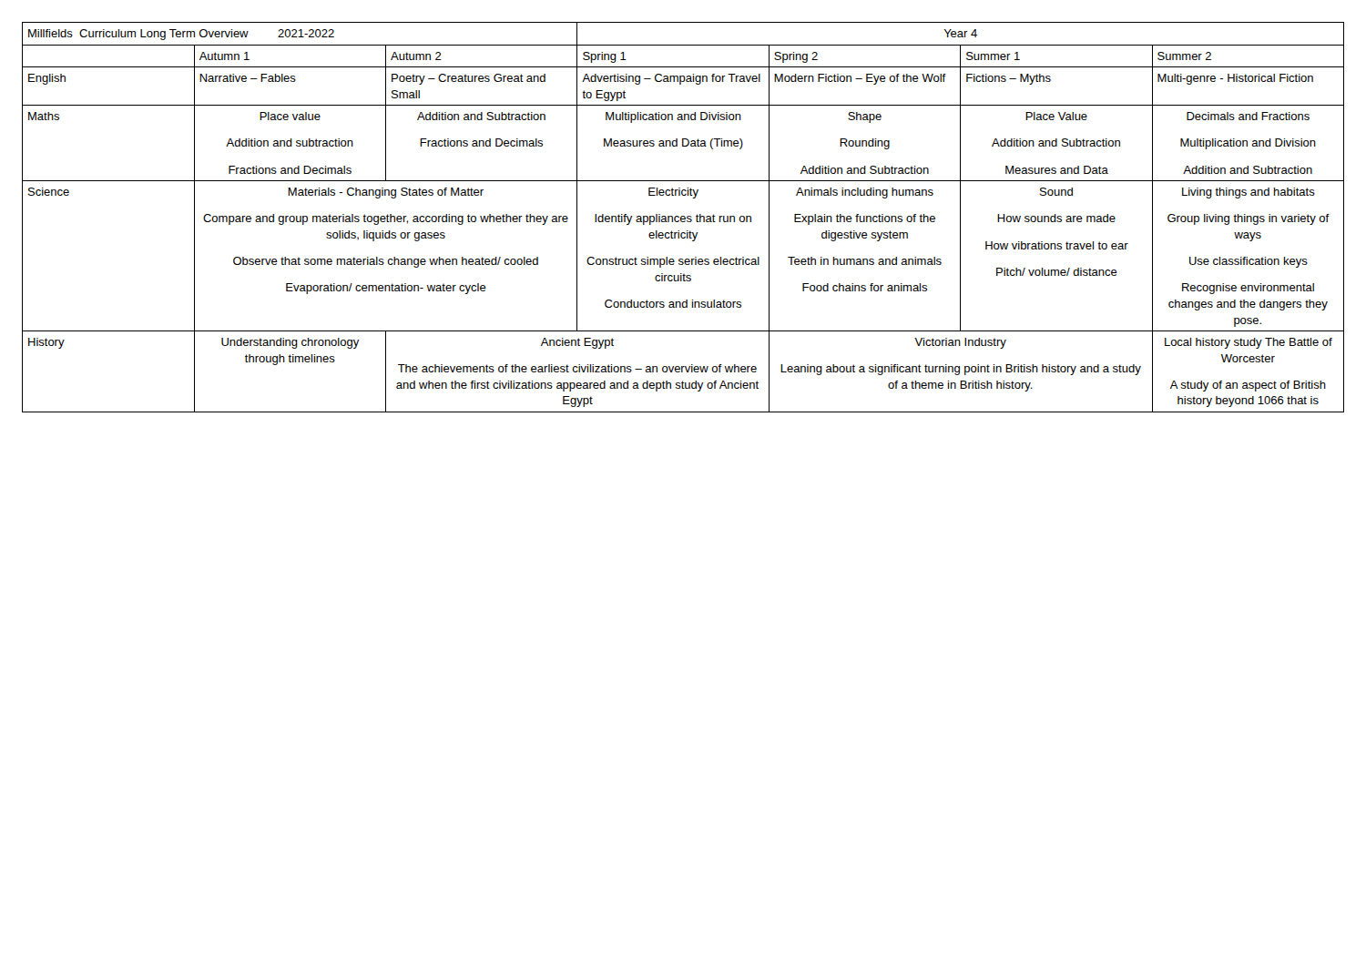| Millfields Curriculum Long Term Overview 2021-2022 | Year 4 |
| | Autumn 1 | Autumn 2 | Spring 1 | Spring 2 | Summer 1 | Summer 2 |
| English | Narrative – Fables | Poetry – Creatures Great and Small | Advertising – Campaign for Travel to Egypt | Modern Fiction – Eye of the Wolf | Fictions – Myths | Multi-genre - Historical Fiction |
| Maths | Place value Addition and subtraction Fractions and Decimals | Addition and Subtraction Fractions and Decimals | Multiplication and Division Measures and Data (Time) | Shape Rounding Addition and Subtraction | Place Value Addition and Subtraction Measures and Data | Decimals and Fractions Multiplication and Division Addition and Subtraction |
| Science | Materials - Changing States of Matter Compare and group materials together, according to whether they are solids, liquids or gases Observe that some materials change when heated/ cooled Evaporation/ cementation- water cycle | Electricity Identify appliances that run on electricity Construct simple series electrical circuits Conductors and insulators | Animals including humans Explain the functions of the digestive system Teeth in humans and animals Food chains for animals | Sound How sounds are made How vibrations travel to ear Pitch/ volume/ distance | Living things and habitats Group living things in variety of ways Use classification keys Recognise environmental changes and the dangers they pose. |
| History | Understanding chronology through timelines | Ancient Egypt The achievements of the earliest civilizations – an overview of where and when the first civilizations appeared and a depth study of Ancient Egypt | Victorian Industry Leaning about a significant turning point in British history and a study of a theme in British history. | Local history study The Battle of Worcester A study of an aspect of British history beyond 1066 that is |